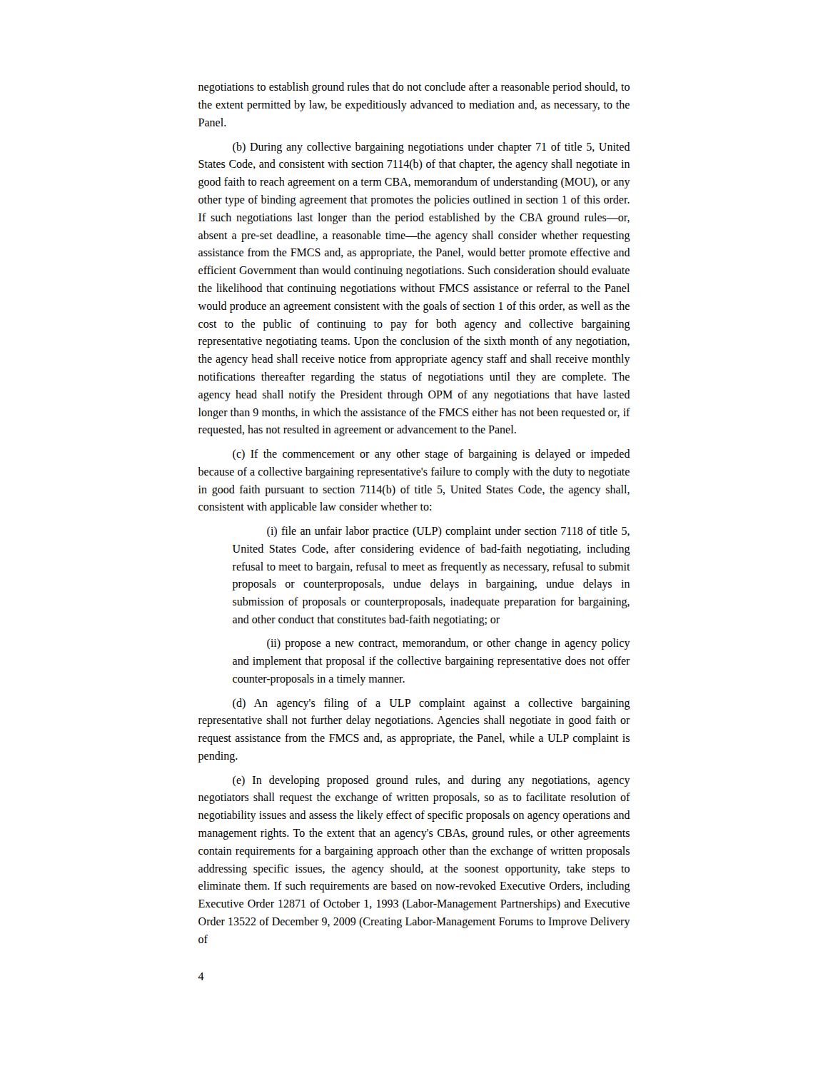negotiations to establish ground rules that do not conclude after a reasonable period should, to the extent permitted by law, be expeditiously advanced to mediation and, as necessary, to the Panel.
(b) During any collective bargaining negotiations under chapter 71 of title 5, United States Code, and consistent with section 7114(b) of that chapter, the agency shall negotiate in good faith to reach agreement on a term CBA, memorandum of understanding (MOU), or any other type of binding agreement that promotes the policies outlined in section 1 of this order. If such negotiations last longer than the period established by the CBA ground rules—or, absent a pre-set deadline, a reasonable time—the agency shall consider whether requesting assistance from the FMCS and, as appropriate, the Panel, would better promote effective and efficient Government than would continuing negotiations. Such consideration should evaluate the likelihood that continuing negotiations without FMCS assistance or referral to the Panel would produce an agreement consistent with the goals of section 1 of this order, as well as the cost to the public of continuing to pay for both agency and collective bargaining representative negotiating teams. Upon the conclusion of the sixth month of any negotiation, the agency head shall receive notice from appropriate agency staff and shall receive monthly notifications thereafter regarding the status of negotiations until they are complete. The agency head shall notify the President through OPM of any negotiations that have lasted longer than 9 months, in which the assistance of the FMCS either has not been requested or, if requested, has not resulted in agreement or advancement to the Panel.
(c) If the commencement or any other stage of bargaining is delayed or impeded because of a collective bargaining representative's failure to comply with the duty to negotiate in good faith pursuant to section 7114(b) of title 5, United States Code, the agency shall, consistent with applicable law consider whether to:
(i) file an unfair labor practice (ULP) complaint under section 7118 of title 5, United States Code, after considering evidence of bad-faith negotiating, including refusal to meet to bargain, refusal to meet as frequently as necessary, refusal to submit proposals or counterproposals, undue delays in bargaining, undue delays in submission of proposals or counterproposals, inadequate preparation for bargaining, and other conduct that constitutes bad-faith negotiating; or
(ii) propose a new contract, memorandum, or other change in agency policy and implement that proposal if the collective bargaining representative does not offer counter-proposals in a timely manner.
(d) An agency's filing of a ULP complaint against a collective bargaining representative shall not further delay negotiations. Agencies shall negotiate in good faith or request assistance from the FMCS and, as appropriate, the Panel, while a ULP complaint is pending.
(e) In developing proposed ground rules, and during any negotiations, agency negotiators shall request the exchange of written proposals, so as to facilitate resolution of negotiability issues and assess the likely effect of specific proposals on agency operations and management rights. To the extent that an agency's CBAs, ground rules, or other agreements contain requirements for a bargaining approach other than the exchange of written proposals addressing specific issues, the agency should, at the soonest opportunity, take steps to eliminate them. If such requirements are based on now-revoked Executive Orders, including Executive Order 12871 of October 1, 1993 (Labor-Management Partnerships) and Executive Order 13522 of December 9, 2009 (Creating Labor-Management Forums to Improve Delivery of
4